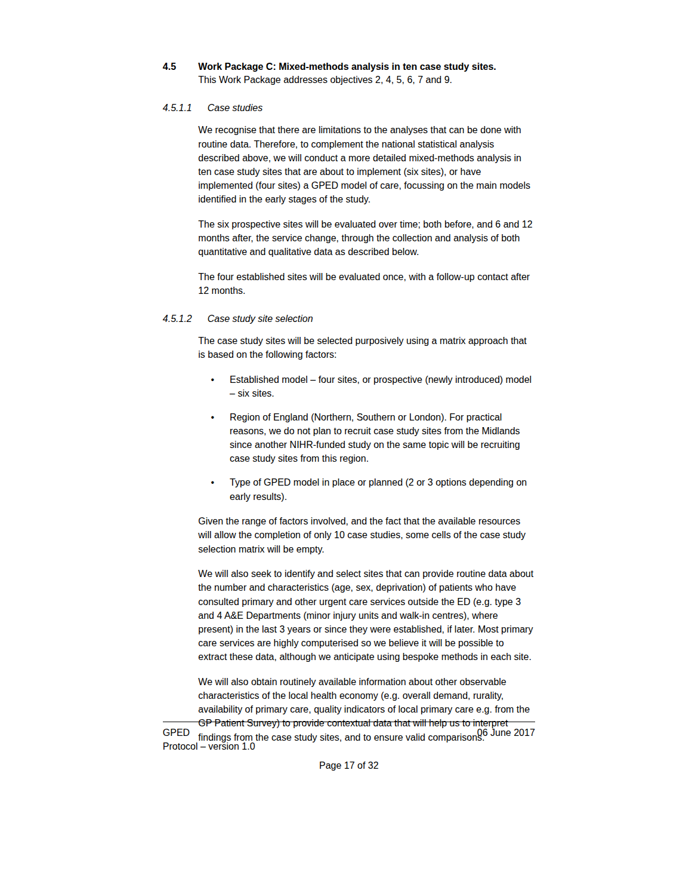4.5 Work Package C: Mixed-methods analysis in ten case study sites.
This Work Package addresses objectives 2, 4, 5, 6, 7 and 9.
4.5.1.1 Case studies
We recognise that there are limitations to the analyses that can be done with routine data. Therefore, to complement the national statistical analysis described above, we will conduct a more detailed mixed-methods analysis in ten case study sites that are about to implement (six sites), or have implemented (four sites) a GPED model of care, focussing on the main models identified in the early stages of the study.
The six prospective sites will be evaluated over time; both before, and 6 and 12 months after, the service change, through the collection and analysis of both quantitative and qualitative data as described below.
The four established sites will be evaluated once, with a follow-up contact after 12 months.
4.5.1.2 Case study site selection
The case study sites will be selected purposively using a matrix approach that is based on the following factors:
Established model – four sites, or prospective (newly introduced) model – six sites.
Region of England (Northern, Southern or London). For practical reasons, we do not plan to recruit case study sites from the Midlands since another NIHR-funded study on the same topic will be recruiting case study sites from this region.
Type of GPED model in place or planned (2 or 3 options depending on early results).
Given the range of factors involved, and the fact that the available resources will allow the completion of only 10 case studies, some cells of the case study selection matrix will be empty.
We will also seek to identify and select sites that can provide routine data about the number and characteristics (age, sex, deprivation) of patients who have consulted primary and other urgent care services outside the ED (e.g. type 3 and 4 A&E Departments (minor injury units and walk-in centres), where present) in the last 3 years or since they were established, if later. Most primary care services are highly computerised so we believe it will be possible to extract these data, although we anticipate using bespoke methods in each site.
We will also obtain routinely available information about other observable characteristics of the local health economy (e.g. overall demand, rurality, availability of primary care, quality indicators of local primary care e.g. from the GP Patient Survey) to provide contextual data that will help us to interpret findings from the case study sites, and to ensure valid comparisons.
GPED
Protocol – version 1.0
06 June 2017
Page 17 of 32